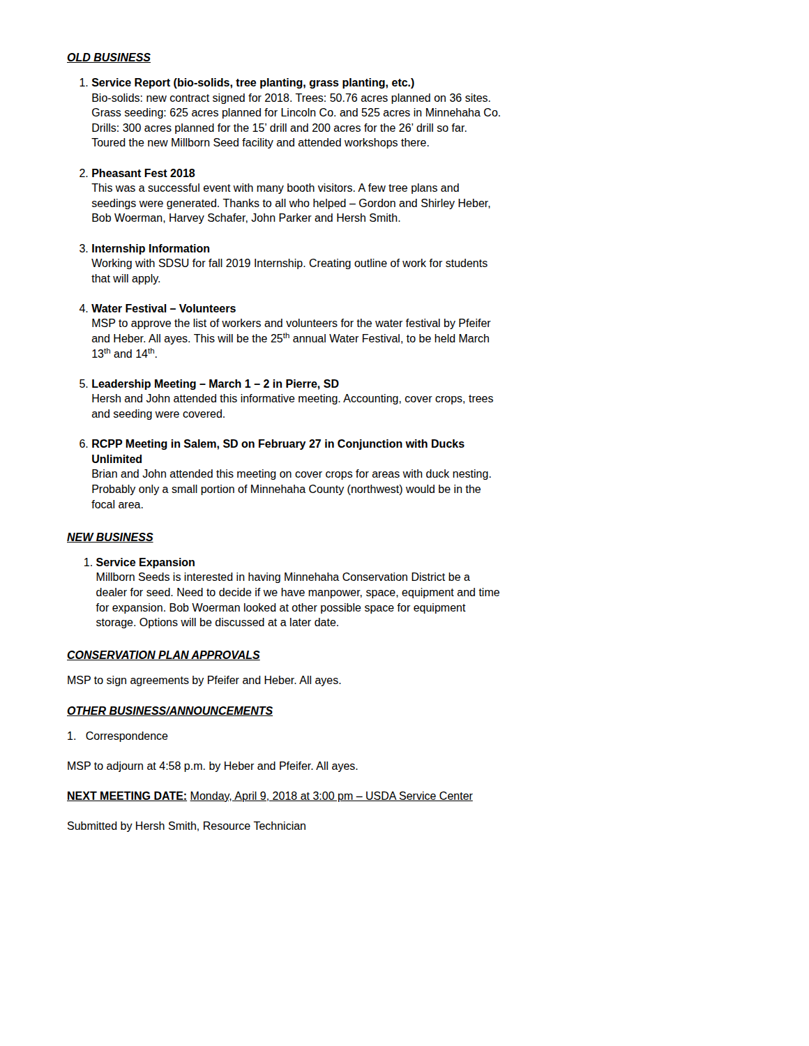OLD BUSINESS
Service Report (bio-solids, tree planting, grass planting, etc.) Bio-solids: new contract signed for 2018. Trees: 50.76 acres planned on 36 sites. Grass seeding: 625 acres planned for Lincoln Co. and 525 acres in Minnehaha Co. Drills: 300 acres planned for the 15’ drill and 200 acres for the 26’ drill so far. Toured the new Millborn Seed facility and attended workshops there.
Pheasant Fest 2018 This was a successful event with many booth visitors. A few tree plans and seedings were generated. Thanks to all who helped – Gordon and Shirley Heber, Bob Woerman, Harvey Schafer, John Parker and Hersh Smith.
Internship Information Working with SDSU for fall 2019 Internship. Creating outline of work for students that will apply.
Water Festival – Volunteers MSP to approve the list of workers and volunteers for the water festival by Pfeifer and Heber. All ayes. This will be the 25th annual Water Festival, to be held March 13th and 14th.
Leadership Meeting – March 1 – 2 in Pierre, SD Hersh and John attended this informative meeting. Accounting, cover crops, trees and seeding were covered.
RCPP Meeting in Salem, SD on February 27 in Conjunction with Ducks Unlimited Brian and John attended this meeting on cover crops for areas with duck nesting. Probably only a small portion of Minnehaha County (northwest) would be in the focal area.
NEW BUSINESS
Service Expansion Millborn Seeds is interested in having Minnehaha Conservation District be a dealer for seed. Need to decide if we have manpower, space, equipment and time for expansion. Bob Woerman looked at other possible space for equipment storage. Options will be discussed at a later date.
CONSERVATION PLAN APPROVALS
MSP to sign agreements by Pfeifer and Heber. All ayes.
OTHER BUSINESS/ANNOUNCEMENTS
1. Correspondence
MSP to adjourn at 4:58 p.m. by Heber and Pfeifer. All ayes.
NEXT MEETING DATE: Monday, April 9, 2018 at 3:00 pm – USDA Service Center
Submitted by Hersh Smith, Resource Technician